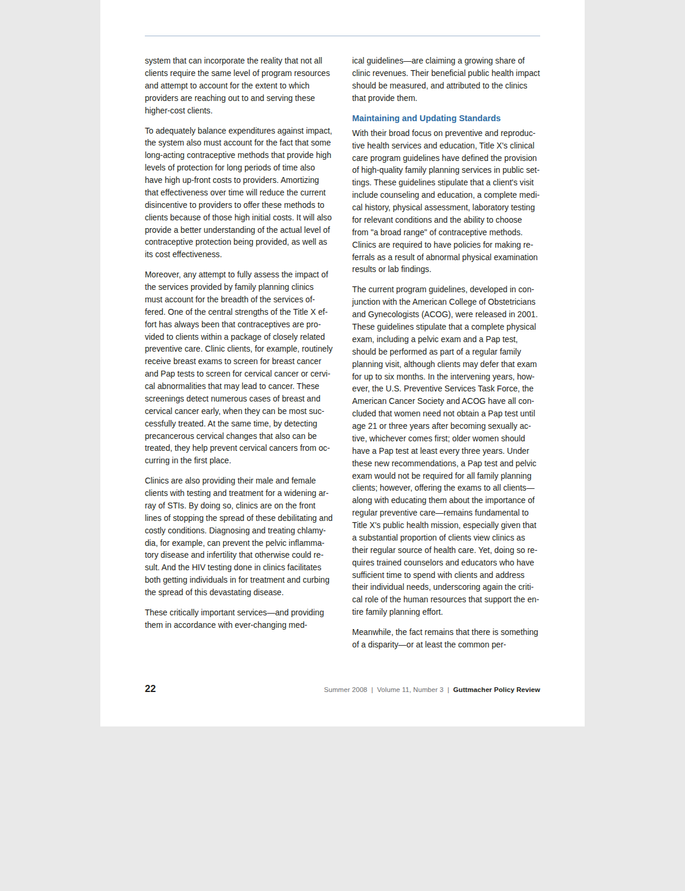system that can incorporate the reality that not all clients require the same level of program resources and attempt to account for the extent to which providers are reaching out to and serving these higher-cost clients.
To adequately balance expenditures against impact, the system also must account for the fact that some long-acting contraceptive methods that provide high levels of protection for long periods of time also have high up-front costs to providers. Amortizing that effectiveness over time will reduce the current disincentive to providers to offer these methods to clients because of those high initial costs. It will also provide a better understanding of the actual level of contraceptive protection being provided, as well as its cost effectiveness.
Moreover, any attempt to fully assess the impact of the services provided by family planning clinics must account for the breadth of the services offered. One of the central strengths of the Title X effort has always been that contraceptives are provided to clients within a package of closely related preventive care. Clinic clients, for example, routinely receive breast exams to screen for breast cancer and Pap tests to screen for cervical cancer or cervical abnormalities that may lead to cancer. These screenings detect numerous cases of breast and cervical cancer early, when they can be most successfully treated. At the same time, by detecting precancerous cervical changes that also can be treated, they help prevent cervical cancers from occurring in the first place.
Clinics are also providing their male and female clients with testing and treatment for a widening array of STIs. By doing so, clinics are on the front lines of stopping the spread of these debilitating and costly conditions. Diagnosing and treating chlamydia, for example, can prevent the pelvic inflammatory disease and infertility that otherwise could result. And the HIV testing done in clinics facilitates both getting individuals in for treatment and curbing the spread of this devastating disease.
These critically important services—and providing them in accordance with ever-changing med-
ical guidelines—are claiming a growing share of clinic revenues. Their beneficial public health impact should be measured, and attributed to the clinics that provide them.
Maintaining and Updating Standards
With their broad focus on preventive and reproductive health services and education, Title X's clinical care program guidelines have defined the provision of high-quality family planning services in public settings. These guidelines stipulate that a client's visit include counseling and education, a complete medical history, physical assessment, laboratory testing for relevant conditions and the ability to choose from "a broad range" of contraceptive methods. Clinics are required to have policies for making referrals as a result of abnormal physical examination results or lab findings.
The current program guidelines, developed in conjunction with the American College of Obstetricians and Gynecologists (ACOG), were released in 2001. These guidelines stipulate that a complete physical exam, including a pelvic exam and a Pap test, should be performed as part of a regular family planning visit, although clients may defer that exam for up to six months. In the intervening years, however, the U.S. Preventive Services Task Force, the American Cancer Society and ACOG have all concluded that women need not obtain a Pap test until age 21 or three years after becoming sexually active, whichever comes first; older women should have a Pap test at least every three years. Under these new recommendations, a Pap test and pelvic exam would not be required for all family planning clients; however, offering the exams to all clients—along with educating them about the importance of regular preventive care—remains fundamental to Title X's public health mission, especially given that a substantial proportion of clients view clinics as their regular source of health care. Yet, doing so requires trained counselors and educators who have sufficient time to spend with clients and address their individual needs, underscoring again the critical role of the human resources that support the entire family planning effort.
Meanwhile, the fact remains that there is something of a disparity—or at least the common per-
22
Summer 2008 | Volume 11, Number 3 | Guttmacher Policy Review